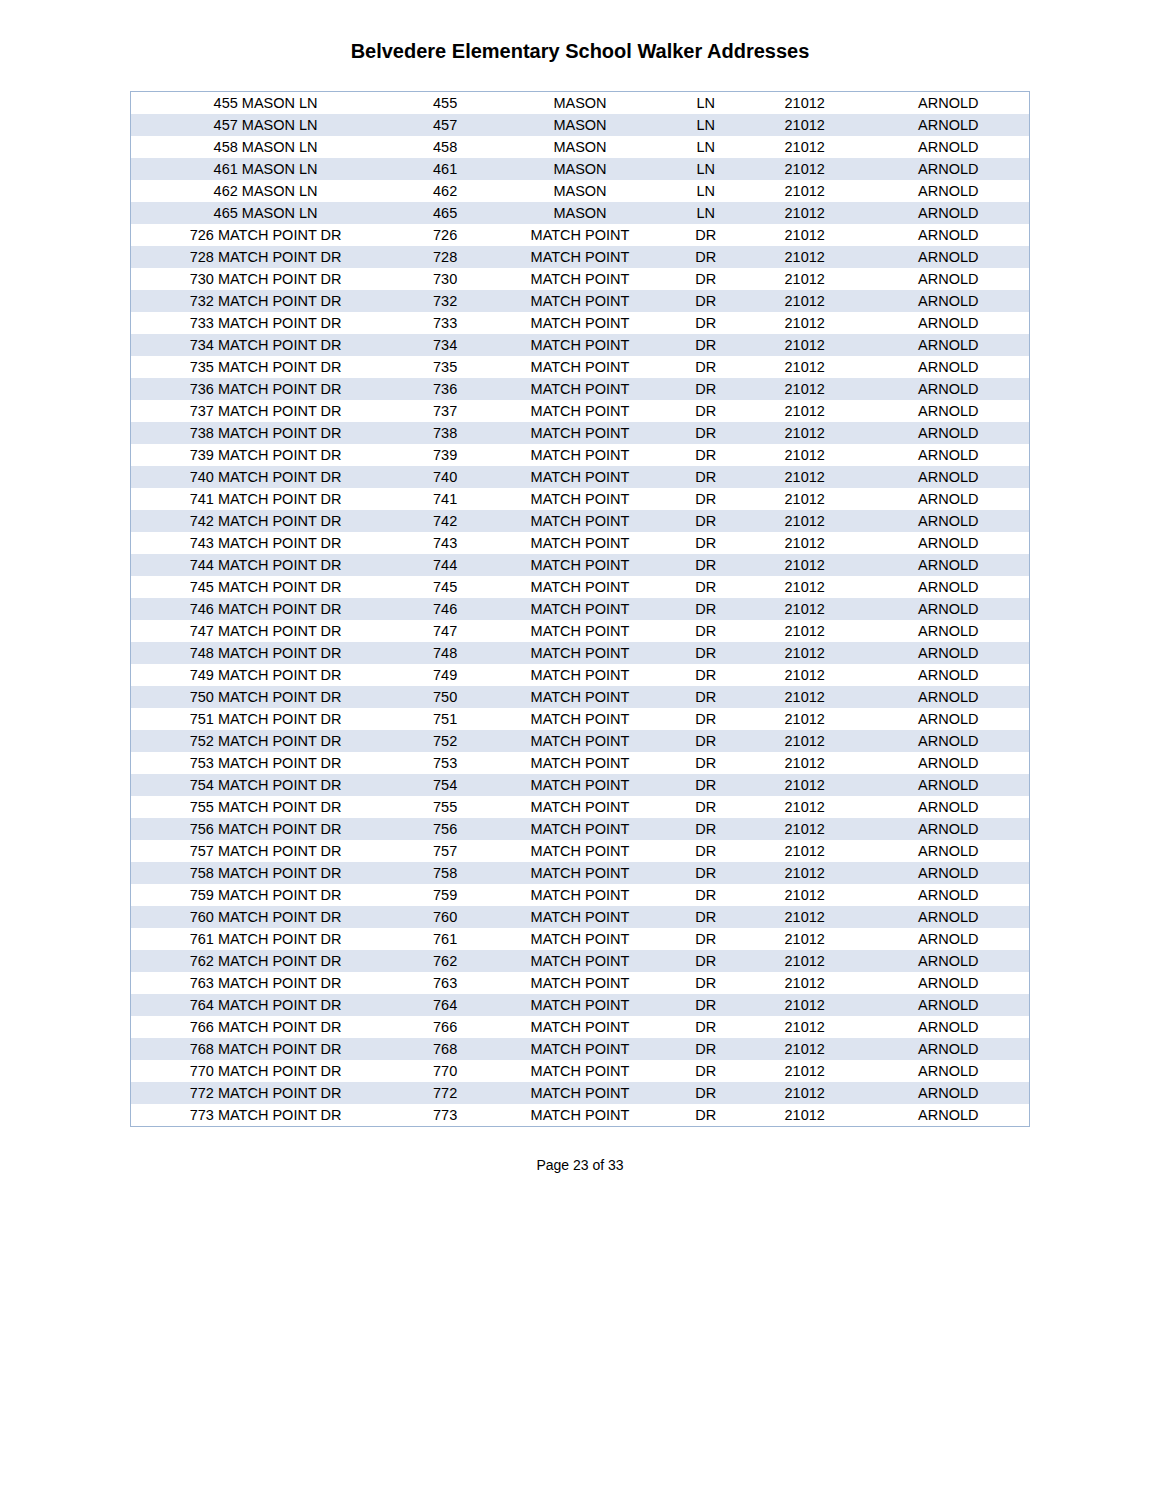Belvedere Elementary School Walker Addresses
| 455 MASON LN | 455 | MASON | LN | 21012 | ARNOLD |
| 457 MASON LN | 457 | MASON | LN | 21012 | ARNOLD |
| 458 MASON LN | 458 | MASON | LN | 21012 | ARNOLD |
| 461 MASON LN | 461 | MASON | LN | 21012 | ARNOLD |
| 462 MASON LN | 462 | MASON | LN | 21012 | ARNOLD |
| 465 MASON LN | 465 | MASON | LN | 21012 | ARNOLD |
| 726 MATCH POINT DR | 726 | MATCH POINT | DR | 21012 | ARNOLD |
| 728 MATCH POINT DR | 728 | MATCH POINT | DR | 21012 | ARNOLD |
| 730 MATCH POINT DR | 730 | MATCH POINT | DR | 21012 | ARNOLD |
| 732 MATCH POINT DR | 732 | MATCH POINT | DR | 21012 | ARNOLD |
| 733 MATCH POINT DR | 733 | MATCH POINT | DR | 21012 | ARNOLD |
| 734 MATCH POINT DR | 734 | MATCH POINT | DR | 21012 | ARNOLD |
| 735 MATCH POINT DR | 735 | MATCH POINT | DR | 21012 | ARNOLD |
| 736 MATCH POINT DR | 736 | MATCH POINT | DR | 21012 | ARNOLD |
| 737 MATCH POINT DR | 737 | MATCH POINT | DR | 21012 | ARNOLD |
| 738 MATCH POINT DR | 738 | MATCH POINT | DR | 21012 | ARNOLD |
| 739 MATCH POINT DR | 739 | MATCH POINT | DR | 21012 | ARNOLD |
| 740 MATCH POINT DR | 740 | MATCH POINT | DR | 21012 | ARNOLD |
| 741 MATCH POINT DR | 741 | MATCH POINT | DR | 21012 | ARNOLD |
| 742 MATCH POINT DR | 742 | MATCH POINT | DR | 21012 | ARNOLD |
| 743 MATCH POINT DR | 743 | MATCH POINT | DR | 21012 | ARNOLD |
| 744 MATCH POINT DR | 744 | MATCH POINT | DR | 21012 | ARNOLD |
| 745 MATCH POINT DR | 745 | MATCH POINT | DR | 21012 | ARNOLD |
| 746 MATCH POINT DR | 746 | MATCH POINT | DR | 21012 | ARNOLD |
| 747 MATCH POINT DR | 747 | MATCH POINT | DR | 21012 | ARNOLD |
| 748 MATCH POINT DR | 748 | MATCH POINT | DR | 21012 | ARNOLD |
| 749 MATCH POINT DR | 749 | MATCH POINT | DR | 21012 | ARNOLD |
| 750 MATCH POINT DR | 750 | MATCH POINT | DR | 21012 | ARNOLD |
| 751 MATCH POINT DR | 751 | MATCH POINT | DR | 21012 | ARNOLD |
| 752 MATCH POINT DR | 752 | MATCH POINT | DR | 21012 | ARNOLD |
| 753 MATCH POINT DR | 753 | MATCH POINT | DR | 21012 | ARNOLD |
| 754 MATCH POINT DR | 754 | MATCH POINT | DR | 21012 | ARNOLD |
| 755 MATCH POINT DR | 755 | MATCH POINT | DR | 21012 | ARNOLD |
| 756 MATCH POINT DR | 756 | MATCH POINT | DR | 21012 | ARNOLD |
| 757 MATCH POINT DR | 757 | MATCH POINT | DR | 21012 | ARNOLD |
| 758 MATCH POINT DR | 758 | MATCH POINT | DR | 21012 | ARNOLD |
| 759 MATCH POINT DR | 759 | MATCH POINT | DR | 21012 | ARNOLD |
| 760 MATCH POINT DR | 760 | MATCH POINT | DR | 21012 | ARNOLD |
| 761 MATCH POINT DR | 761 | MATCH POINT | DR | 21012 | ARNOLD |
| 762 MATCH POINT DR | 762 | MATCH POINT | DR | 21012 | ARNOLD |
| 763 MATCH POINT DR | 763 | MATCH POINT | DR | 21012 | ARNOLD |
| 764 MATCH POINT DR | 764 | MATCH POINT | DR | 21012 | ARNOLD |
| 766 MATCH POINT DR | 766 | MATCH POINT | DR | 21012 | ARNOLD |
| 768 MATCH POINT DR | 768 | MATCH POINT | DR | 21012 | ARNOLD |
| 770 MATCH POINT DR | 770 | MATCH POINT | DR | 21012 | ARNOLD |
| 772 MATCH POINT DR | 772 | MATCH POINT | DR | 21012 | ARNOLD |
| 773 MATCH POINT DR | 773 | MATCH POINT | DR | 21012 | ARNOLD |
Page 23 of 33